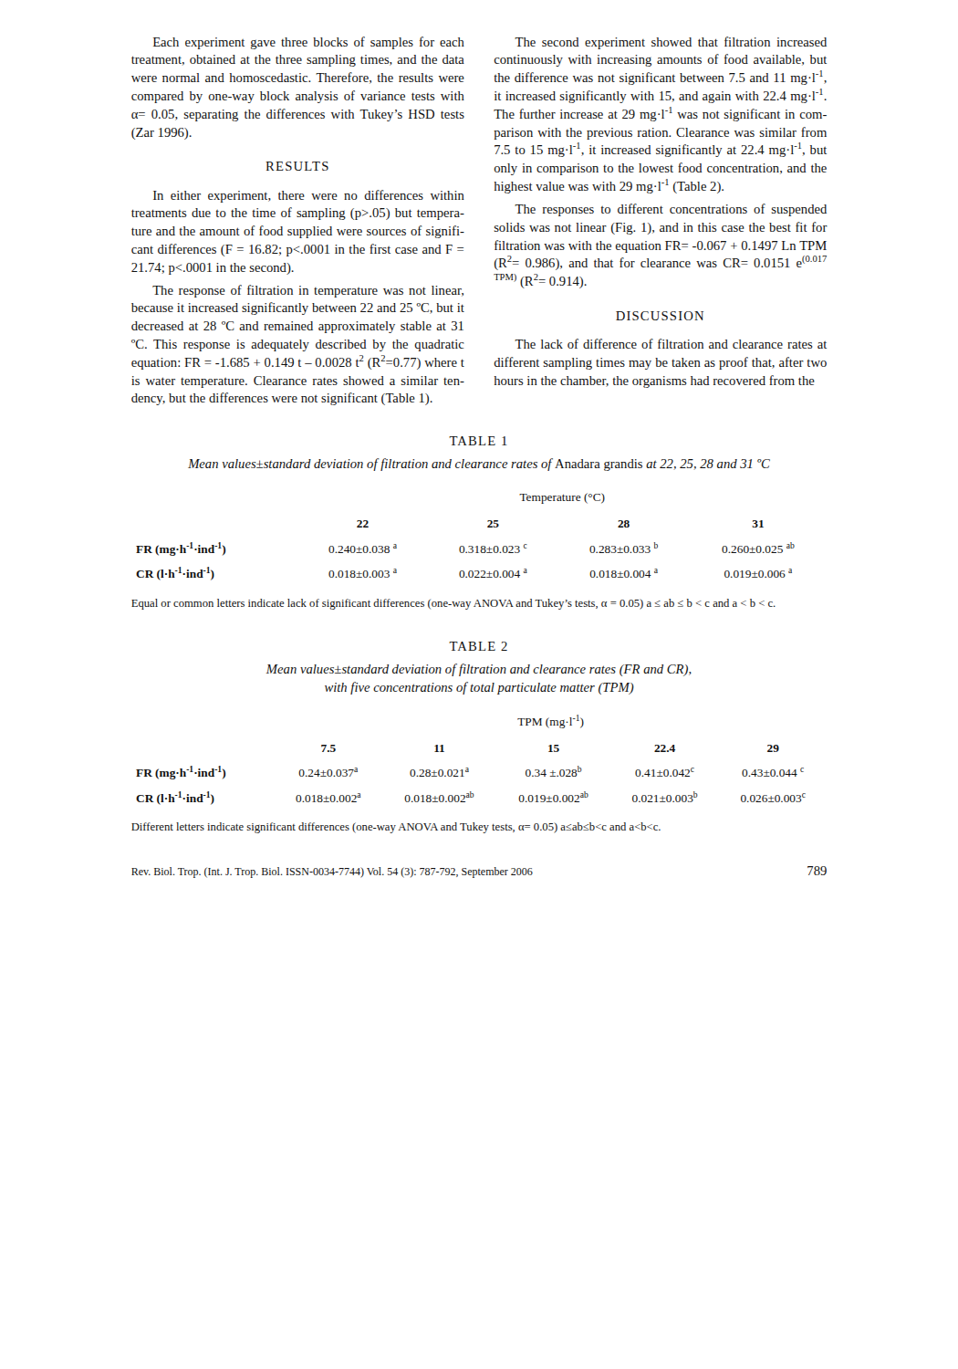Each experiment gave three blocks of samples for each treatment, obtained at the three sampling times, and the data were normal and homoscedastic. Therefore, the results were compared by one-way block analysis of variance tests with α= 0.05, separating the differences with Tukey’s HSD tests (Zar 1996).
Results
In either experiment, there were no differences within treatments due to the time of sampling (p>.05) but temperature and the amount of food supplied were sources of significant differences (F = 16.82; p<.0001 in the first case and F = 21.74; p<.0001 in the second).
The response of filtration in temperature was not linear, because it increased significantly between 22 and 25 ºC, but it decreased at 28 ºC and remained approximately stable at 31 ºC. This response is adequately described by the quadratic equation: FR = -1.685 + 0.149 t – 0.0028 t2 (R2=0.77) where t is water temperature. Clearance rates showed a similar tendency, but the differences were not significant (Table 1).
The second experiment showed that filtration increased continuously with increasing amounts of food available, but the difference was not significant between 7.5 and 11 mg·l-1, it increased significantly with 15, and again with 22.4 mg·l-1. The further increase at 29 mg·l-1 was not significant in comparison with the previous ration. Clearance was similar from 7.5 to 15 mg·l-1, it increased significantly at 22.4 mg·l-1, but only in comparison to the lowest food concentration, and the highest value was with 29 mg·l-1 (Table 2).
The responses to different concentrations of suspended solids was not linear (Fig. 1), and in this case the best fit for filtration was with the equation FR= -0.067 + 0.1497 Ln TPM (R2= 0.986), and that for clearance was CR= 0.0151 e(0.017 TPM) (R2= 0.914).
Discussion
The lack of difference of filtration and clearance rates at different sampling times may be taken as proof that, after two hours in the chamber, the organisms had recovered from the
Table 1 Mean values±standard deviation of filtration and clearance rates of Anadara grandis at 22, 25, 28 and 31 ºC
| | Temperature (°C) |
| --- | --- |
| | 22 | 25 | 28 | 31 |
| FR (mg·h -1 ·ind -1 ) | 0.240±0.038 a | 0.318±0.023 c | 0.283±0.033 b | 0.260±0.025 ab |
| CR (l·h -1 ·ind -1 ) | 0.018±0.003 a | 0.022±0.004 a | 0.018±0.004 a | 0.019±0.006 a |
Equal or common letters indicate lack of significant differences (one-way ANOVA and Tukey’s tests, α = 0.05) a ≤ ab ≤ b < c and a < b < c.
Table 2 Mean values±standard deviation of filtration and clearance rates (FR and CR),
with five concentrations of total particulate matter (TPM)
| | TPM (mg·l -1 ) |
| --- | --- |
| | 7.5 | 11 | 15 | 22.4 | 29 |
| FR (mg·h -1 ·ind -1 ) | 0.24±0.037 a | 0.28±0.021 a | 0.34 ±.028 b | 0.41±0.042 c | 0.43±0.044 c |
| CR (l·h -1 ·ind -1 ) | 0.018±0.002 a | 0.018±0.002 ab | 0.019±0.002 ab | 0.021±0.003 b | 0.026±0.003 c |
Different letters indicate significant differences (one-way ANOVA and Tukey tests, α= 0.05) a≤ab≤b<c and a<b<c.
Rev. Biol. Trop. (Int. J. Trop. Biol. ISSN-0034-7744) Vol. 54 (3): 787-792, September 2006 789